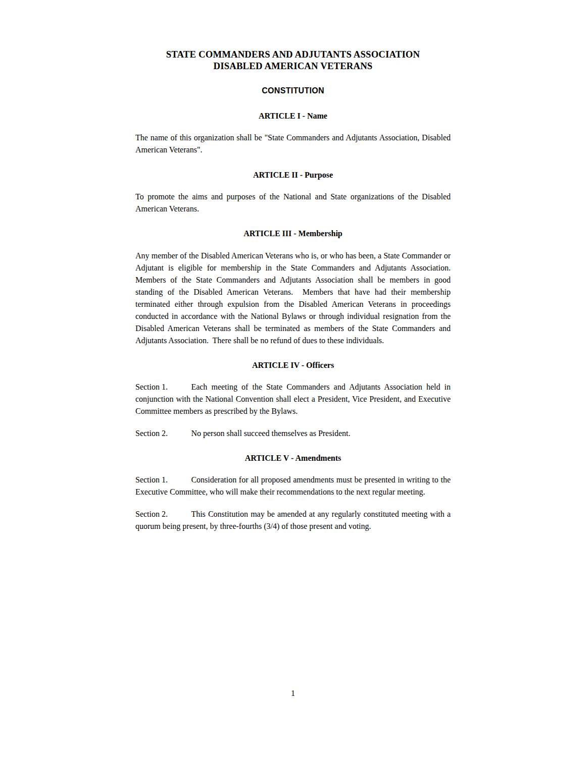STATE COMMANDERS AND ADJUTANTS ASSOCIATION
DISABLED AMERICAN VETERANS
CONSTITUTION
ARTICLE I - Name
The name of this organization shall be "State Commanders and Adjutants Association, Disabled American Veterans".
ARTICLE II - Purpose
To promote the aims and purposes of the National and State organizations of the Disabled American Veterans.
ARTICLE III - Membership
Any member of the Disabled American Veterans who is, or who has been, a State Commander or Adjutant is eligible for membership in the State Commanders and Adjutants Association. Members of the State Commanders and Adjutants Association shall be members in good standing of the Disabled American Veterans. Members that have had their membership terminated either through expulsion from the Disabled American Veterans in proceedings conducted in accordance with the National Bylaws or through individual resignation from the Disabled American Veterans shall be terminated as members of the State Commanders and Adjutants Association. There shall be no refund of dues to these individuals.
ARTICLE IV - Officers
Section 1. Each meeting of the State Commanders and Adjutants Association held in conjunction with the National Convention shall elect a President, Vice President, and Executive Committee members as prescribed by the Bylaws.
Section 2. No person shall succeed themselves as President.
ARTICLE V - Amendments
Section 1. Consideration for all proposed amendments must be presented in writing to the Executive Committee, who will make their recommendations to the next regular meeting.
Section 2. This Constitution may be amended at any regularly constituted meeting with a quorum being present, by three-fourths (3/4) of those present and voting.
1